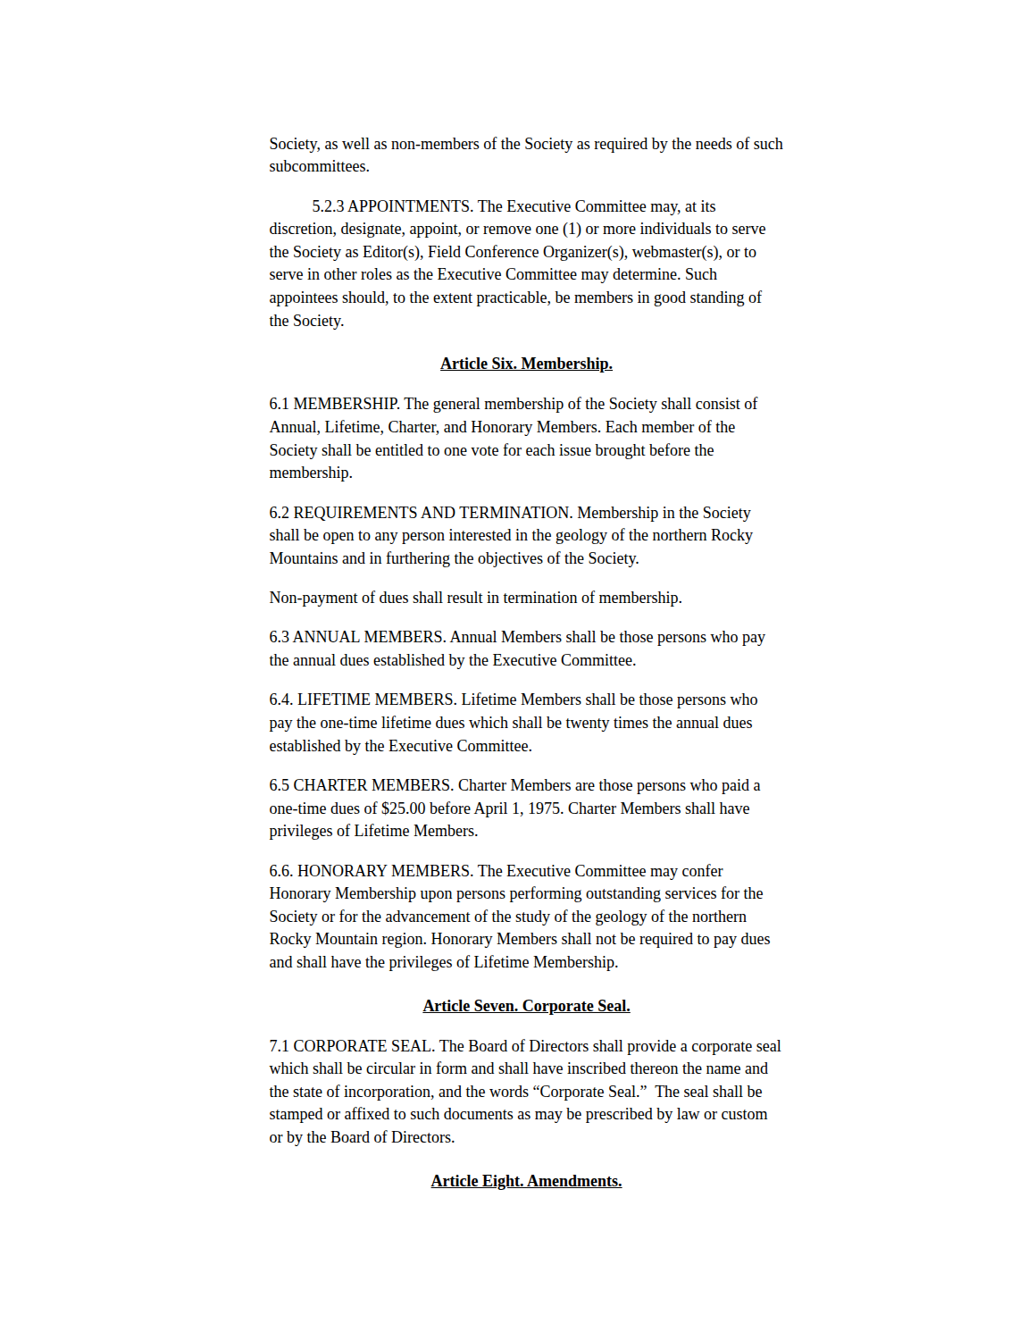Society, as well as non-members of the Society as required by the needs of such subcommittees.
5.2.3 APPOINTMENTS. The Executive Committee may, at its discretion, designate, appoint, or remove one (1) or more individuals to serve the Society as Editor(s), Field Conference Organizer(s), webmaster(s), or to serve in other roles as the Executive Committee may determine. Such appointees should, to the extent practicable, be members in good standing of the Society.
Article Six. Membership.
6.1 MEMBERSHIP. The general membership of the Society shall consist of Annual, Lifetime, Charter, and Honorary Members. Each member of the Society shall be entitled to one vote for each issue brought before the membership.
6.2 REQUIREMENTS AND TERMINATION. Membership in the Society shall be open to any person interested in the geology of the northern Rocky Mountains and in furthering the objectives of the Society.
Non-payment of dues shall result in termination of membership.
6.3 ANNUAL MEMBERS. Annual Members shall be those persons who pay the annual dues established by the Executive Committee.
6.4. LIFETIME MEMBERS. Lifetime Members shall be those persons who pay the one-time lifetime dues which shall be twenty times the annual dues established by the Executive Committee.
6.5 CHARTER MEMBERS. Charter Members are those persons who paid a one-time dues of $25.00 before April 1, 1975. Charter Members shall have privileges of Lifetime Members.
6.6. HONORARY MEMBERS. The Executive Committee may confer Honorary Membership upon persons performing outstanding services for the Society or for the advancement of the study of the geology of the northern Rocky Mountain region. Honorary Members shall not be required to pay dues and shall have the privileges of Lifetime Membership.
Article Seven. Corporate Seal.
7.1 CORPORATE SEAL. The Board of Directors shall provide a corporate seal which shall be circular in form and shall have inscribed thereon the name and the state of incorporation, and the words “Corporate Seal.” The seal shall be stamped or affixed to such documents as may be prescribed by law or custom or by the Board of Directors.
Article Eight. Amendments.